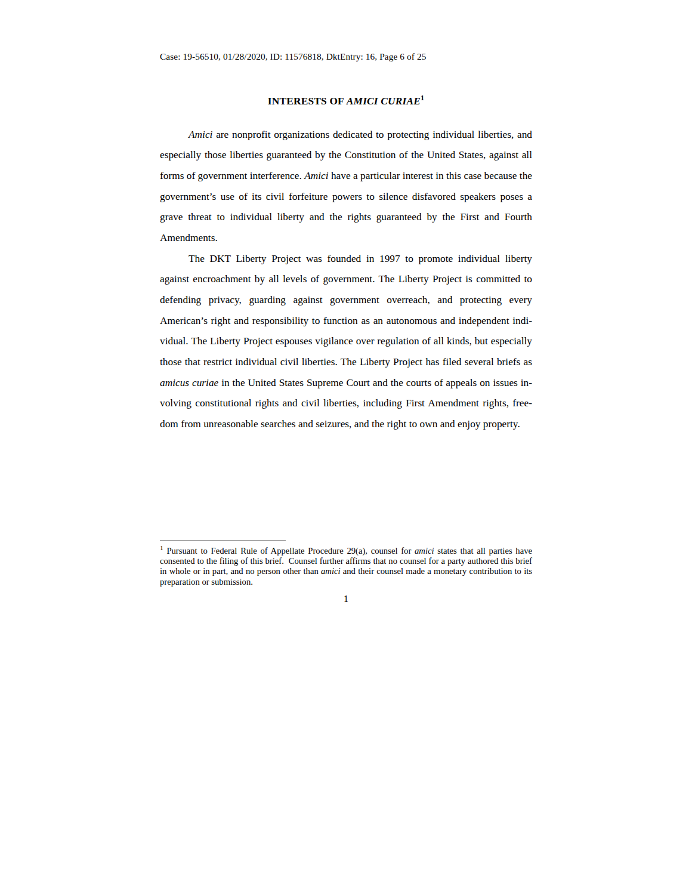Case: 19-56510, 01/28/2020, ID: 11576818, DktEntry: 16, Page 6 of 25
INTERESTS OF AMICI CURIAE 1
Amici are nonprofit organizations dedicated to protecting individual liberties, and especially those liberties guaranteed by the Constitution of the United States, against all forms of government interference. Amici have a particular interest in this case because the government’s use of its civil forfeiture powers to silence disfavored speakers poses a grave threat to individual liberty and the rights guaranteed by the First and Fourth Amendments.
The DKT Liberty Project was founded in 1997 to promote individual liberty against encroachment by all levels of government. The Liberty Project is committed to defending privacy, guarding against government overreach, and protecting every American’s right and responsibility to function as an autonomous and independent individual. The Liberty Project espouses vigilance over regulation of all kinds, but especially those that restrict individual civil liberties. The Liberty Project has filed several briefs as amicus curiae in the United States Supreme Court and the courts of appeals on issues involving constitutional rights and civil liberties, including First Amendment rights, freedom from unreasonable searches and seizures, and the right to own and enjoy property.
1 Pursuant to Federal Rule of Appellate Procedure 29(a), counsel for amici states that all parties have consented to the filing of this brief. Counsel further affirms that no counsel for a party authored this brief in whole or in part, and no person other than amici and their counsel made a monetary contribution to its preparation or submission.
1